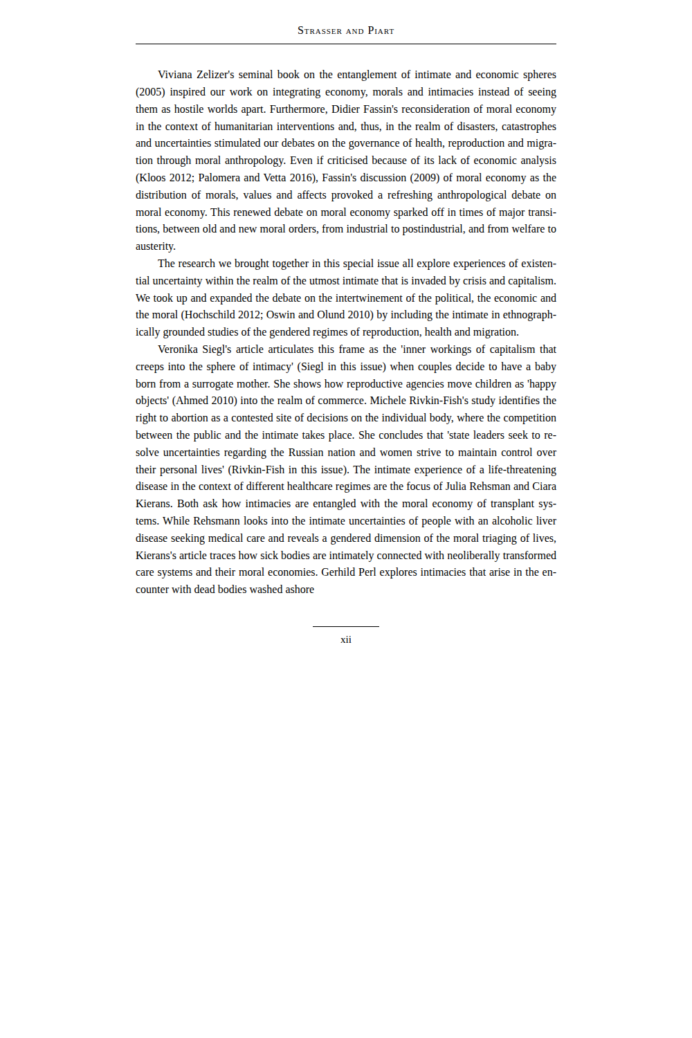Strasser and Piart
Viviana Zelizer's seminal book on the entanglement of intimate and economic spheres (2005) inspired our work on integrating economy, morals and intimacies instead of seeing them as hostile worlds apart. Furthermore, Didier Fassin's reconsideration of moral economy in the context of humanitarian interventions and, thus, in the realm of disasters, catastrophes and uncertainties stimulated our debates on the governance of health, reproduction and migration through moral anthropology. Even if criticised because of its lack of economic analysis (Kloos 2012; Palomera and Vetta 2016), Fassin's discussion (2009) of moral economy as the distribution of morals, values and affects provoked a refreshing anthropological debate on moral economy. This renewed debate on moral economy sparked off in times of major transitions, between old and new moral orders, from industrial to postindustrial, and from welfare to austerity.
The research we brought together in this special issue all explore experiences of existential uncertainty within the realm of the utmost intimate that is invaded by crisis and capitalism. We took up and expanded the debate on the intertwinement of the political, the economic and the moral (Hochschild 2012; Oswin and Olund 2010) by including the intimate in ethnographically grounded studies of the gendered regimes of reproduction, health and migration.
Veronika Siegl's article articulates this frame as the 'inner workings of capitalism that creeps into the sphere of intimacy' (Siegl in this issue) when couples decide to have a baby born from a surrogate mother. She shows how reproductive agencies move children as 'happy objects' (Ahmed 2010) into the realm of commerce. Michele Rivkin-Fish's study identifies the right to abortion as a contested site of decisions on the individual body, where the competition between the public and the intimate takes place. She concludes that 'state leaders seek to resolve uncertainties regarding the Russian nation and women strive to maintain control over their personal lives' (Rivkin-Fish in this issue). The intimate experience of a life-threatening disease in the context of different healthcare regimes are the focus of Julia Rehsman and Ciara Kierans. Both ask how intimacies are entangled with the moral economy of transplant systems. While Rehsmann looks into the intimate uncertainties of people with an alcoholic liver disease seeking medical care and reveals a gendered dimension of the moral triaging of lives, Kierans's article traces how sick bodies are intimately connected with neoliberally transformed care systems and their moral economies. Gerhild Perl explores intimacies that arise in the encounter with dead bodies washed ashore
xii